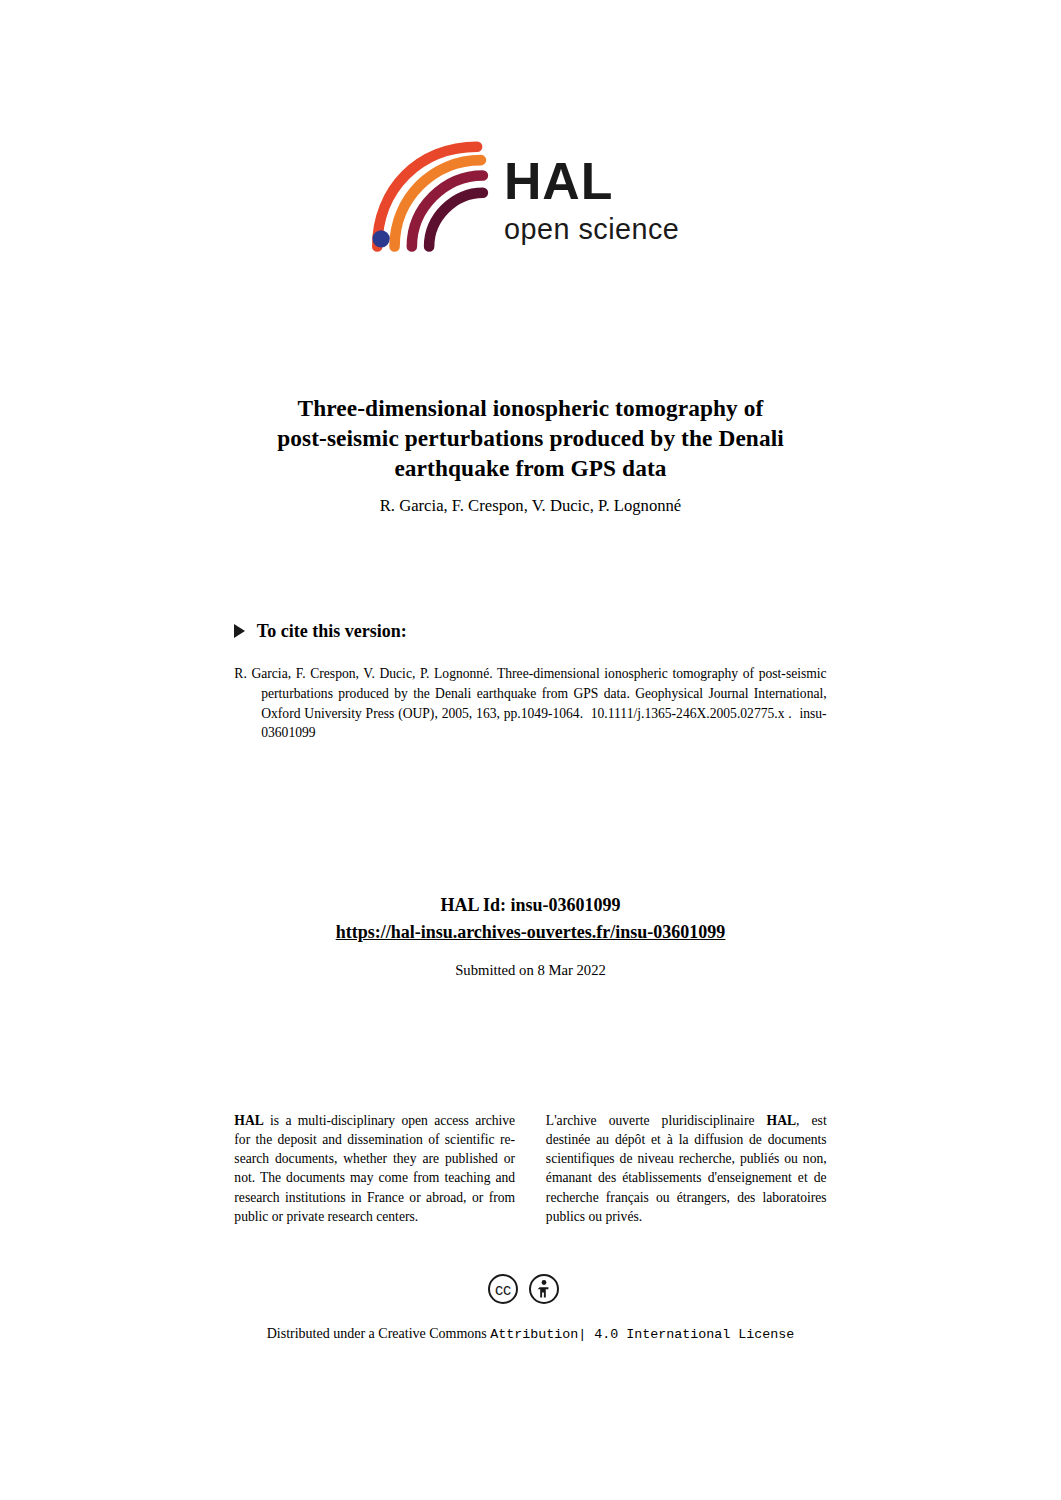HAL open science
Three-dimensional ionospheric tomography of
post-seismic perturbations produced by the Denali
earthquake from GPS data
R. Garcia, F. Crespon, V. Ducic, P. Lognonné
To cite this version:
R. Garcia, F. Crespon, V. Ducic, P. Lognonné. Three-dimensional ionospheric tomography of post-seismic perturbations produced by the Denali earthquake from GPS data. Geophysical Journal International, Oxford University Press (OUP), 2005, 163, pp.1049-1064. 10.1111/j.1365-246X.2005.02775.x . insu-03601099
HAL Id: insu-03601099
https://hal-insu.archives-ouvertes.fr/insu-03601099
Submitted on 8 Mar 2022
HAL is a multi-disciplinary open access archive for the deposit and dissemination of scientific research documents, whether they are published or not. The documents may come from teaching and research institutions in France or abroad, or from public or private research centers.
L'archive ouverte pluridisciplinaire HAL, est destinée au dépôt et à la diffusion de documents scientifiques de niveau recherche, publiés ou non, émanant des établissements d'enseignement et de recherche français ou étrangers, des laboratoires publics ou privés.
cc
Distributed under a Creative Commons Attribution| 4.0 International License